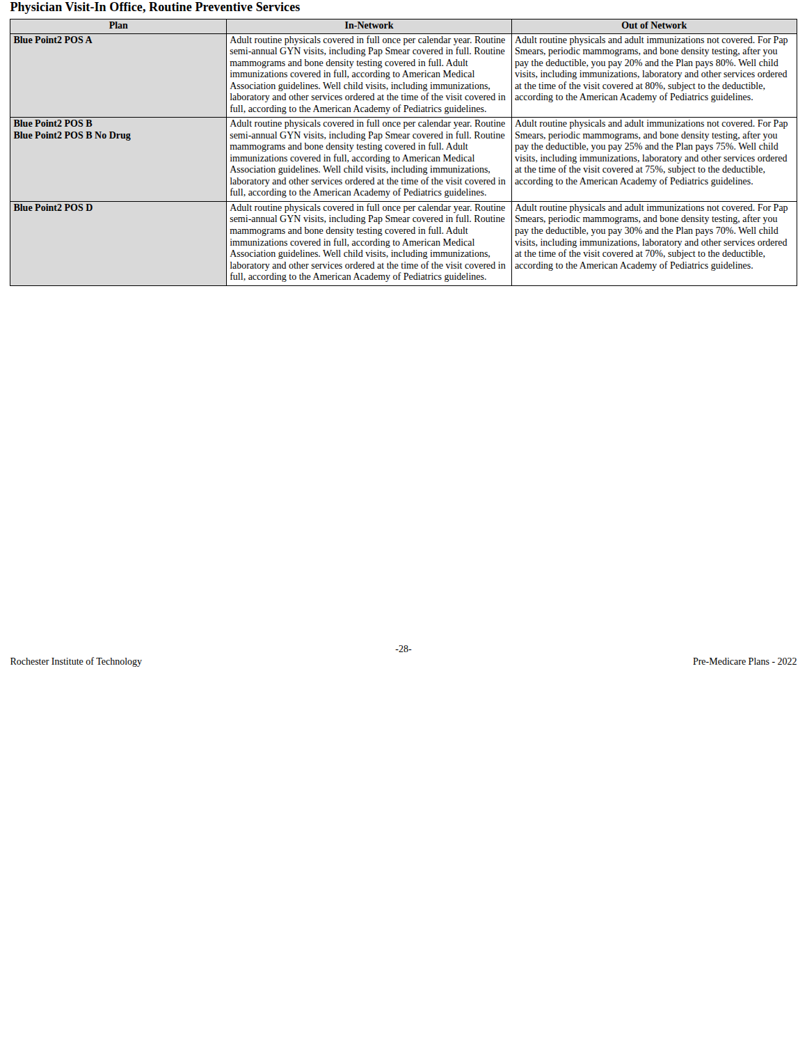Physician Visit-In Office, Routine Preventive Services
| Plan | In-Network | Out of Network |
| --- | --- | --- |
| Blue Point2 POS A | Adult routine physicals covered in full once per calendar year. Routine semi-annual GYN visits, including Pap Smear covered in full. Routine mammograms and bone density testing covered in full. Adult immunizations covered in full, according to American Medical Association guidelines. Well child visits, including immunizations, laboratory and other services ordered at the time of the visit covered in full, according to the American Academy of Pediatrics guidelines. | Adult routine physicals and adult immunizations not covered. For Pap Smears, periodic mammograms, and bone density testing, after you pay the deductible, you pay 20% and the Plan pays 80%. Well child visits, including immunizations, laboratory and other services ordered at the time of the visit covered at 80%, subject to the deductible, according to the American Academy of Pediatrics guidelines. |
| Blue Point2 POS B Blue Point2 POS B No Drug | Adult routine physicals covered in full once per calendar year. Routine semi-annual GYN visits, including Pap Smear covered in full. Routine mammograms and bone density testing covered in full. Adult immunizations covered in full, according to American Medical Association guidelines. Well child visits, including immunizations, laboratory and other services ordered at the time of the visit covered in full, according to the American Academy of Pediatrics guidelines. | Adult routine physicals and adult immunizations not covered. For Pap Smears, periodic mammograms, and bone density testing, after you pay the deductible, you pay 25% and the Plan pays 75%. Well child visits, including immunizations, laboratory and other services ordered at the time of the visit covered at 75%, subject to the deductible, according to the American Academy of Pediatrics guidelines. |
| Blue Point2 POS D | Adult routine physicals covered in full once per calendar year. Routine semi-annual GYN visits, including Pap Smear covered in full. Routine mammograms and bone density testing covered in full. Adult immunizations covered in full, according to American Medical Association guidelines. Well child visits, including immunizations, laboratory and other services ordered at the time of the visit covered in full, according to the American Academy of Pediatrics guidelines. | Adult routine physicals and adult immunizations not covered. For Pap Smears, periodic mammograms, and bone density testing, after you pay the deductible, you pay 30% and the Plan pays 70%. Well child visits, including immunizations, laboratory and other services ordered at the time of the visit covered at 70%, subject to the deductible, according to the American Academy of Pediatrics guidelines. |
-28-
Rochester Institute of Technology Pre-Medicare Plans - 2022